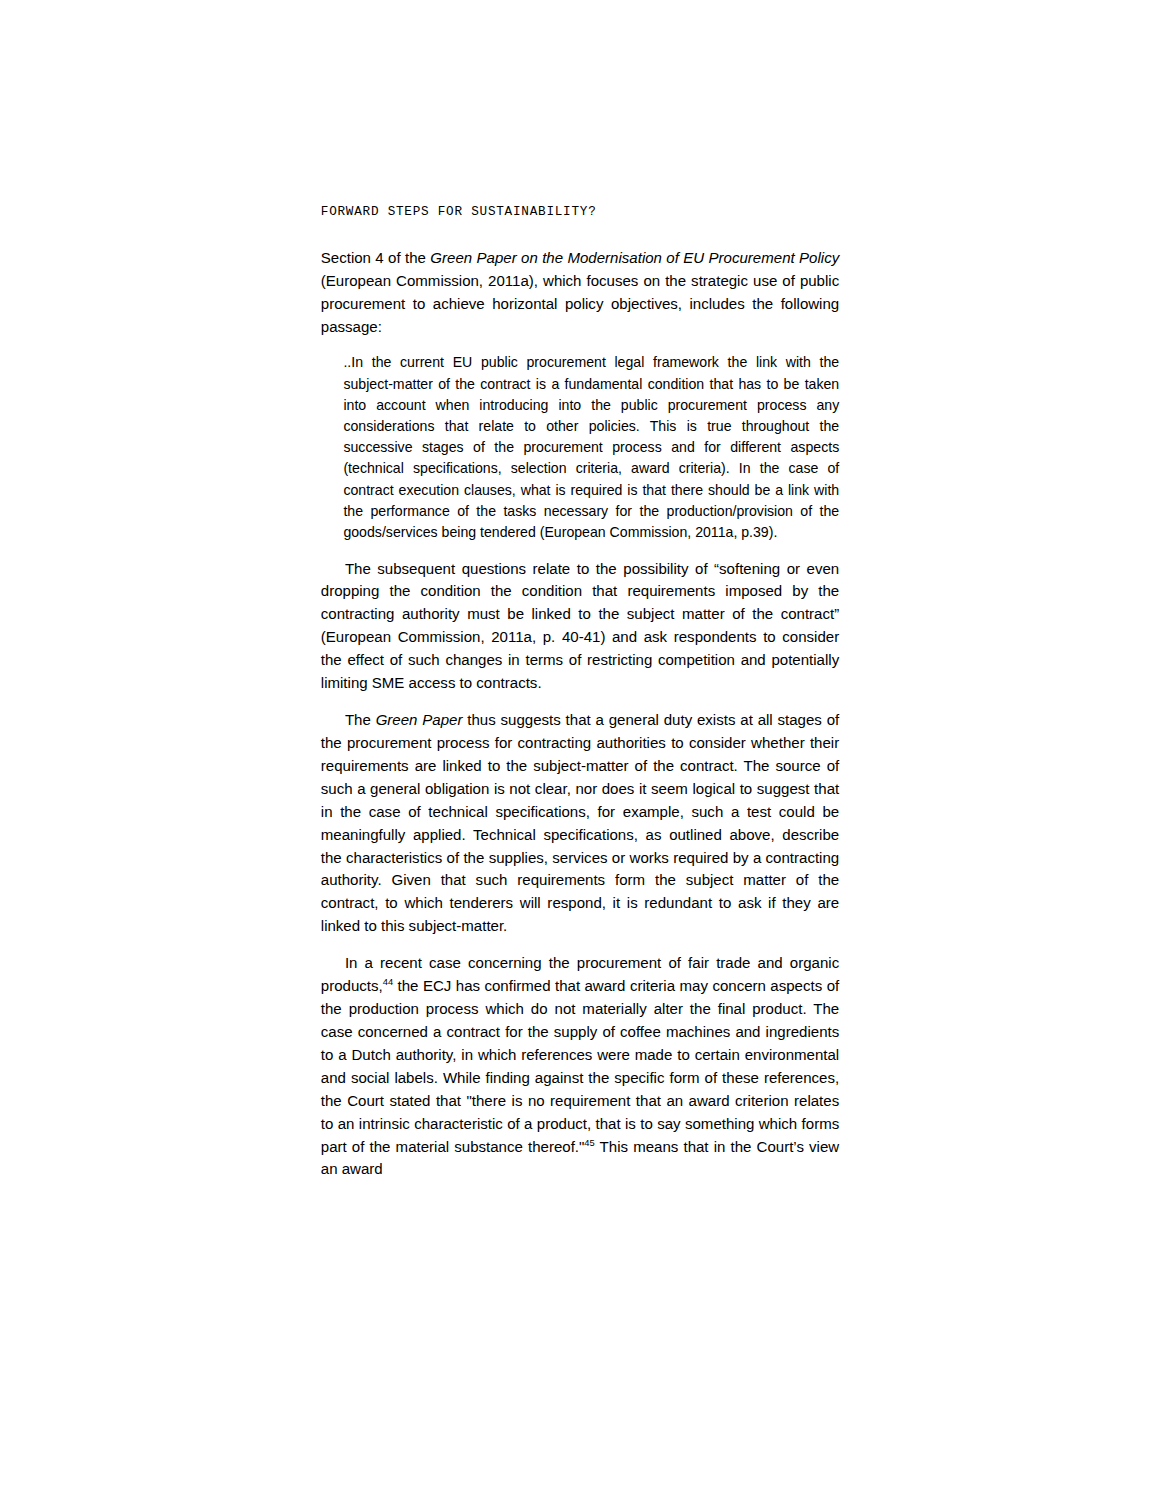FORWARD STEPS FOR SUSTAINABILITY?
Section 4 of the Green Paper on the Modernisation of EU Procurement Policy (European Commission, 2011a), which focuses on the strategic use of public procurement to achieve horizontal policy objectives, includes the following passage:
..In the current EU public procurement legal framework the link with the subject-matter of the contract is a fundamental condition that has to be taken into account when introducing into the public procurement process any considerations that relate to other policies. This is true throughout the successive stages of the procurement process and for different aspects (technical specifications, selection criteria, award criteria). In the case of contract execution clauses, what is required is that there should be a link with the performance of the tasks necessary for the production/provision of the goods/services being tendered (European Commission, 2011a, p.39).
The subsequent questions relate to the possibility of “softening or even dropping the condition the condition that requirements imposed by the contracting authority must be linked to the subject matter of the contract” (European Commission, 2011a, p. 40-41) and ask respondents to consider the effect of such changes in terms of restricting competition and potentially limiting SME access to contracts.
The Green Paper thus suggests that a general duty exists at all stages of the procurement process for contracting authorities to consider whether their requirements are linked to the subject-matter of the contract. The source of such a general obligation is not clear, nor does it seem logical to suggest that in the case of technical specifications, for example, such a test could be meaningfully applied. Technical specifications, as outlined above, describe the characteristics of the supplies, services or works required by a contracting authority. Given that such requirements form the subject matter of the contract, to which tenderers will respond, it is redundant to ask if they are linked to this subject-matter.
In a recent case concerning the procurement of fair trade and organic products,44 the ECJ has confirmed that award criteria may concern aspects of the production process which do not materially alter the final product. The case concerned a contract for the supply of coffee machines and ingredients to a Dutch authority, in which references were made to certain environmental and social labels. While finding against the specific form of these references, the Court stated that "there is no requirement that an award criterion relates to an intrinsic characteristic of a product, that is to say something which forms part of the material substance thereof."45 This means that in the Court’s view an award